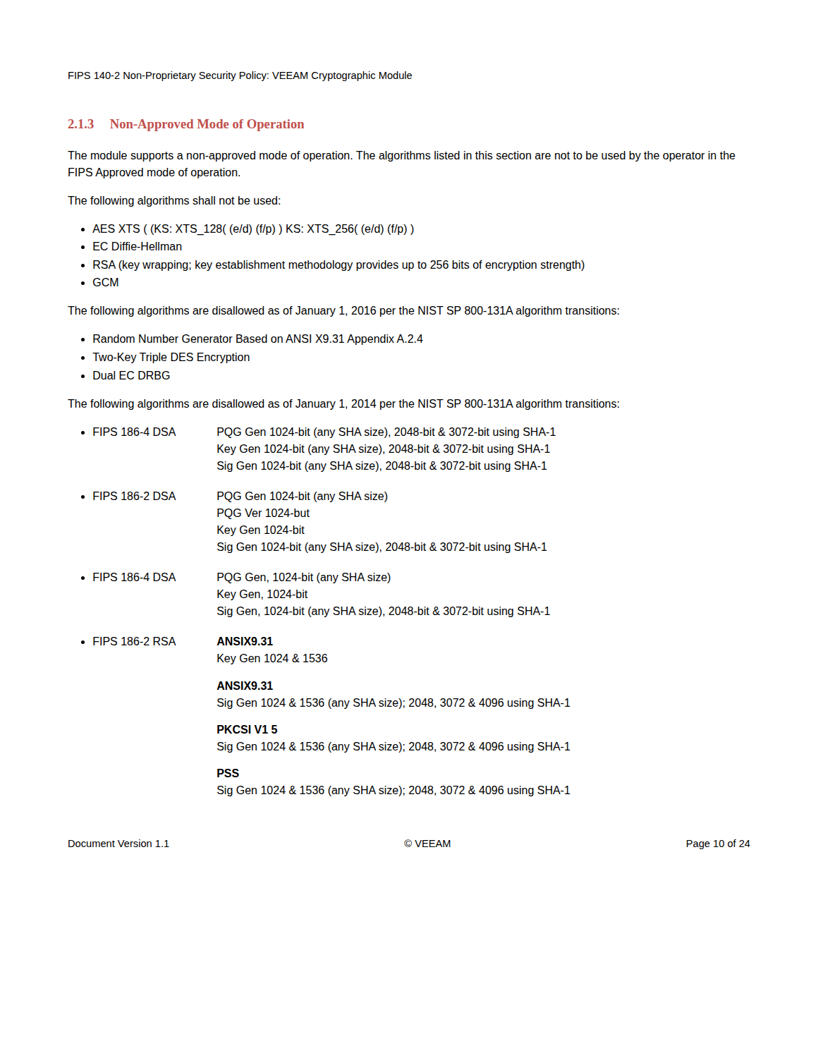FIPS 140-2 Non-Proprietary Security Policy: VEEAM Cryptographic Module
2.1.3 Non-Approved Mode of Operation
The module supports a non-approved mode of operation. The algorithms listed in this section are not to be used by the operator in the FIPS Approved mode of operation.
The following algorithms shall not be used:
AES XTS ( (KS: XTS_128( (e/d) (f/p) ) KS: XTS_256( (e/d) (f/p) )
EC Diffie-Hellman
RSA (key wrapping; key establishment methodology provides up to 256 bits of encryption strength)
GCM
The following algorithms are disallowed as of January 1, 2016 per the NIST SP 800-131A algorithm transitions:
Random Number Generator Based on ANSI X9.31 Appendix A.2.4
Two-Key Triple DES Encryption
Dual EC DRBG
The following algorithms are disallowed as of January 1, 2014 per the NIST SP 800-131A algorithm transitions:
FIPS 186-4 DSA
PQG Gen 1024-bit (any SHA size), 2048-bit & 3072-bit using SHA-1 Key Gen 1024-bit (any SHA size), 2048-bit & 3072-bit using SHA-1 Sig Gen 1024-bit (any SHA size), 2048-bit & 3072-bit using SHA-1
FIPS 186-2 DSA
PQG Gen 1024-bit (any SHA size) PQG Ver 1024-but Key Gen 1024-bit Sig Gen 1024-bit (any SHA size), 2048-bit & 3072-bit using SHA-1
FIPS 186-4 DSA
PQG Gen, 1024-bit (any SHA size) Key Gen, 1024-bit Sig Gen, 1024-bit (any SHA size), 2048-bit & 3072-bit using SHA-1
FIPS 186-2 RSA
ANSIX9.31 Key Gen 1024 & 1536
ANSIX9.31 Sig Gen 1024 & 1536 (any SHA size); 2048, 3072 & 4096 using SHA-1
PKCSI V1 5 Sig Gen 1024 & 1536 (any SHA size); 2048, 3072 & 4096 using SHA-1
PSS Sig Gen 1024 & 1536 (any SHA size); 2048, 3072 & 4096 using SHA-1
Document Version 1.1 © VEEAM Page 10 of 24